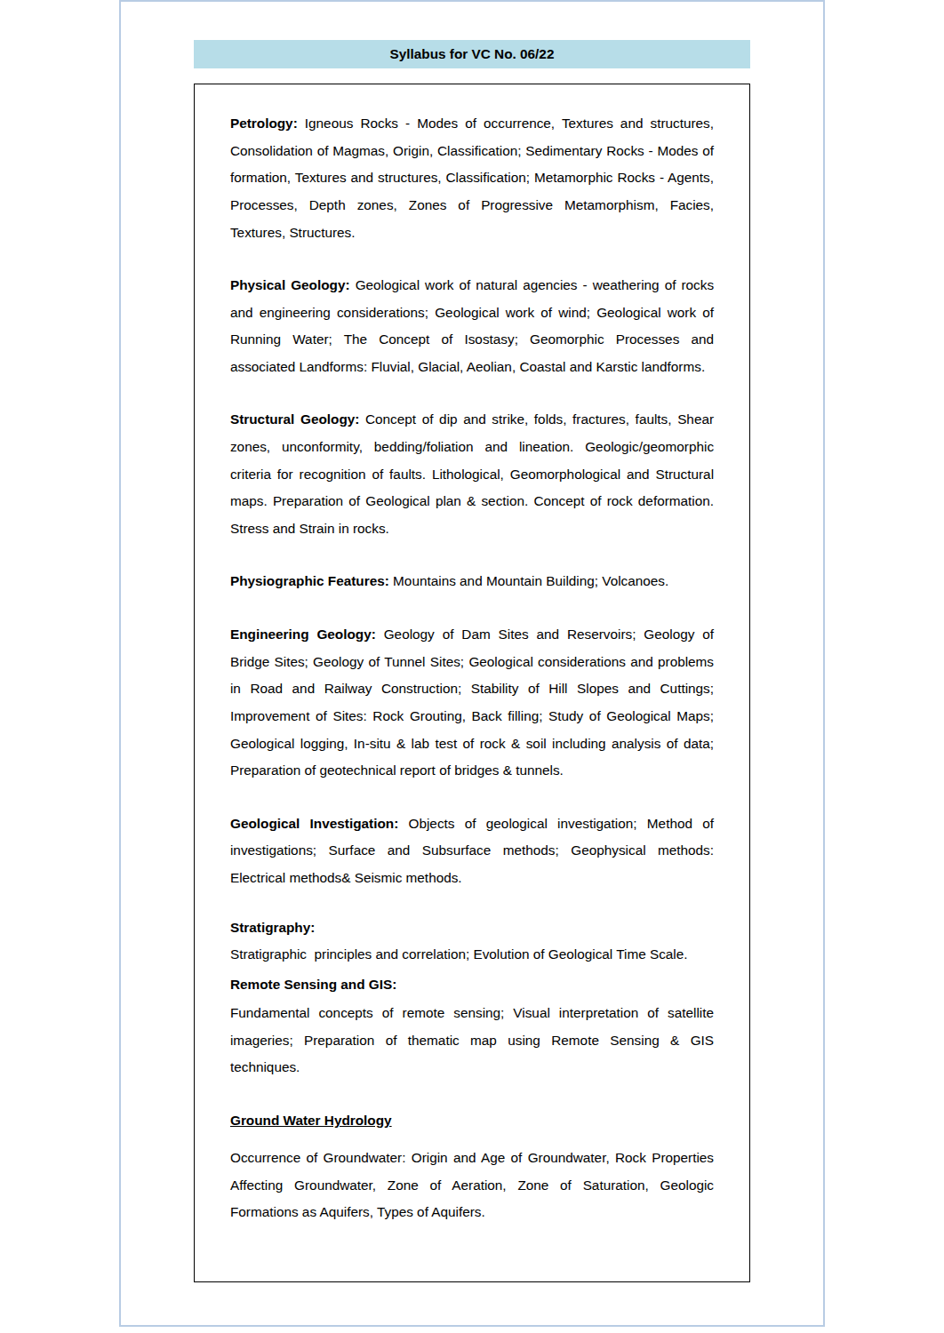Syllabus for VC No. 06/22
Petrology: Igneous Rocks - Modes of occurrence, Textures and structures, Consolidation of Magmas, Origin, Classification; Sedimentary Rocks - Modes of formation, Textures and structures, Classification; Metamorphic Rocks - Agents, Processes, Depth zones, Zones of Progressive Metamorphism, Facies, Textures, Structures.
Physical Geology: Geological work of natural agencies - weathering of rocks and engineering considerations; Geological work of wind; Geological work of Running Water; The Concept of Isostasy; Geomorphic Processes and associated Landforms: Fluvial, Glacial, Aeolian, Coastal and Karstic landforms.
Structural Geology: Concept of dip and strike, folds, fractures, faults, Shear zones, unconformity, bedding/foliation and lineation. Geologic/geomorphic criteria for recognition of faults. Lithological, Geomorphological and Structural maps. Preparation of Geological plan & section. Concept of rock deformation. Stress and Strain in rocks.
Physiographic Features: Mountains and Mountain Building; Volcanoes.
Engineering Geology: Geology of Dam Sites and Reservoirs; Geology of Bridge Sites; Geology of Tunnel Sites; Geological considerations and problems in Road and Railway Construction; Stability of Hill Slopes and Cuttings; Improvement of Sites: Rock Grouting, Back filling; Study of Geological Maps; Geological logging, In-situ & lab test of rock & soil including analysis of data; Preparation of geotechnical report of bridges & tunnels.
Geological Investigation: Objects of geological investigation; Method of investigations; Surface and Subsurface methods; Geophysical methods: Electrical methods& Seismic methods.
Stratigraphy:
Stratigraphic principles and correlation; Evolution of Geological Time Scale.
Remote Sensing and GIS:
Fundamental concepts of remote sensing; Visual interpretation of satellite imageries; Preparation of thematic map using Remote Sensing & GIS techniques.
Ground Water Hydrology
Occurrence of Groundwater: Origin and Age of Groundwater, Rock Properties Affecting Groundwater, Zone of Aeration, Zone of Saturation, Geologic Formations as Aquifers, Types of Aquifers.